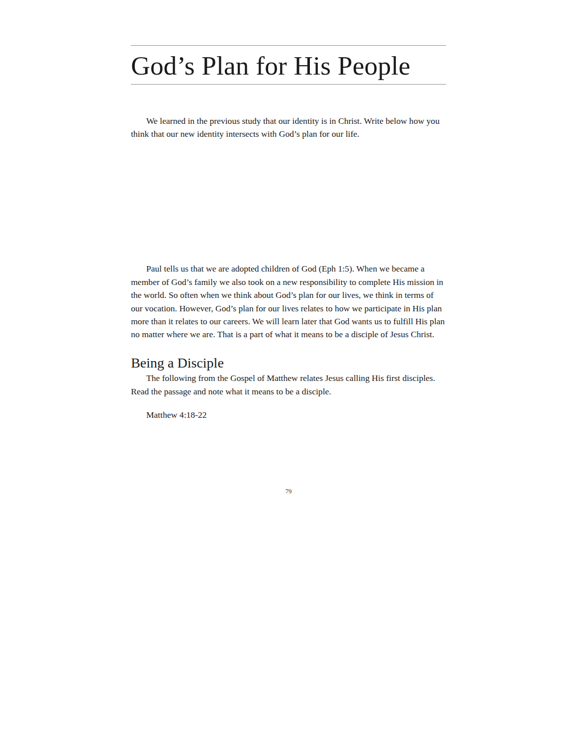God’s Plan for His People
We learned in the previous study that our identity is in Christ. Write below how you think that our new identity intersects with God’s plan for our life.
Paul tells us that we are adopted children of God (Eph 1:5). When we became a member of God’s family we also took on a new responsibility to complete His mission in the world. So often when we think about God’s plan for our lives, we think in terms of our vocation. However, God’s plan for our lives relates to how we participate in His plan more than it relates to our careers. We will learn later that God wants us to fulfill His plan no matter where we are. That is a part of what it means to be a disciple of Jesus Christ.
Being a Disciple
The following from the Gospel of Matthew relates Jesus calling His first disciples. Read the passage and note what it means to be a disciple.
Matthew 4:18-22
79